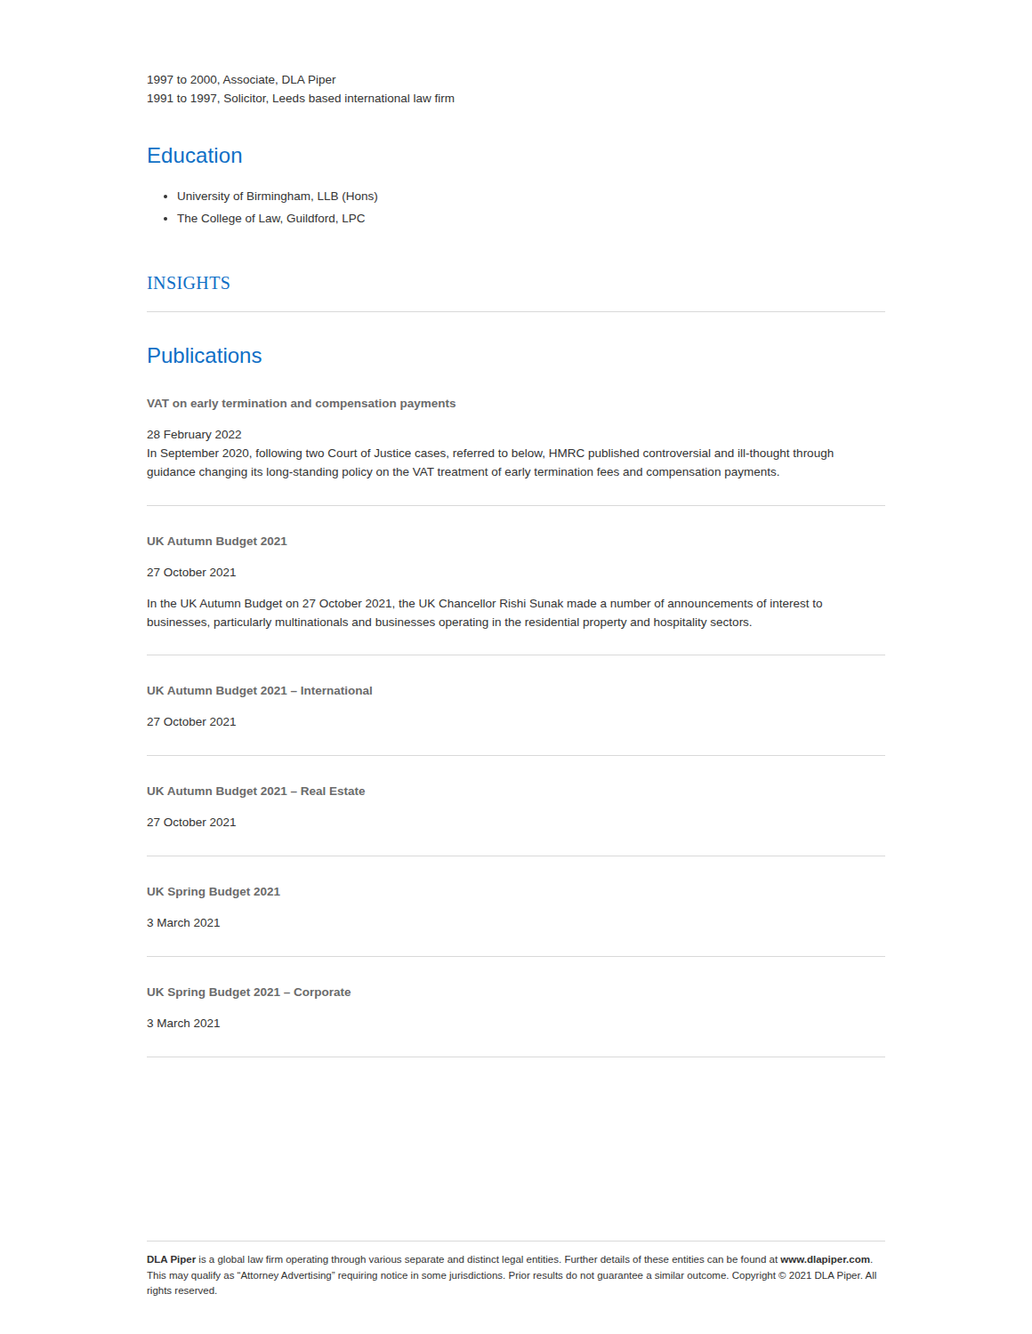1997 to 2000, Associate, DLA Piper
1991 to 1997, Solicitor, Leeds based international law firm
Education
University of Birmingham, LLB (Hons)
The College of Law, Guildford, LPC
INSIGHTS
Publications
VAT on early termination and compensation payments
28 February 2022
In September 2020, following two Court of Justice cases, referred to below, HMRC published controversial and ill-thought through guidance changing its long-standing policy on the VAT treatment of early termination fees and compensation payments.
UK Autumn Budget 2021
27 October 2021
In the UK Autumn Budget on 27 October 2021, the UK Chancellor Rishi Sunak made a number of announcements of interest to businesses, particularly multinationals and businesses operating in the residential property and hospitality sectors.
UK Autumn Budget 2021 – International
27 October 2021
UK Autumn Budget 2021 – Real Estate
27 October 2021
UK Spring Budget 2021
3 March 2021
UK Spring Budget 2021 – Corporate
3 March 2021
DLA Piper is a global law firm operating through various separate and distinct legal entities. Further details of these entities can be found at www.dlapiper.com. This may qualify as “Attorney Advertising” requiring notice in some jurisdictions. Prior results do not guarantee a similar outcome. Copyright © 2021 DLA Piper. All rights reserved.